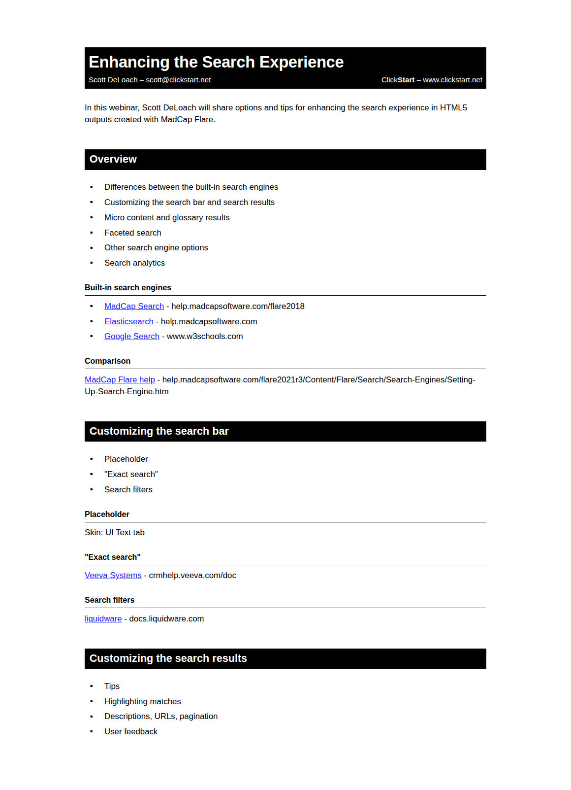Enhancing the Search Experience
Scott DeLoach – scott@clickstart.net ClickStart – www.clickstart.net
In this webinar, Scott DeLoach will share options and tips for enhancing the search experience in HTML5 outputs created with MadCap Flare.
Overview
Differences between the built-in search engines
Customizing the search bar and search results
Micro content and glossary results
Faceted search
Other search engine options
Search analytics
Built-in search engines
MadCap Search - help.madcapsoftware.com/flare2018
Elasticsearch - help.madcapsoftware.com
Google Search - www.w3schools.com
Comparison
MadCap Flare help - help.madcapsoftware.com/flare2021r3/Content/Flare/Search/Search-Engines/Setting-Up-Search-Engine.htm
Customizing the search bar
Placeholder
"Exact search"
Search filters
Placeholder
Skin: UI Text tab
"Exact search"
Veeva Systems - crmhelp.veeva.com/doc
Search filters
liquidware - docs.liquidware.com
Customizing the search results
Tips
Highlighting matches
Descriptions, URLs, pagination
User feedback